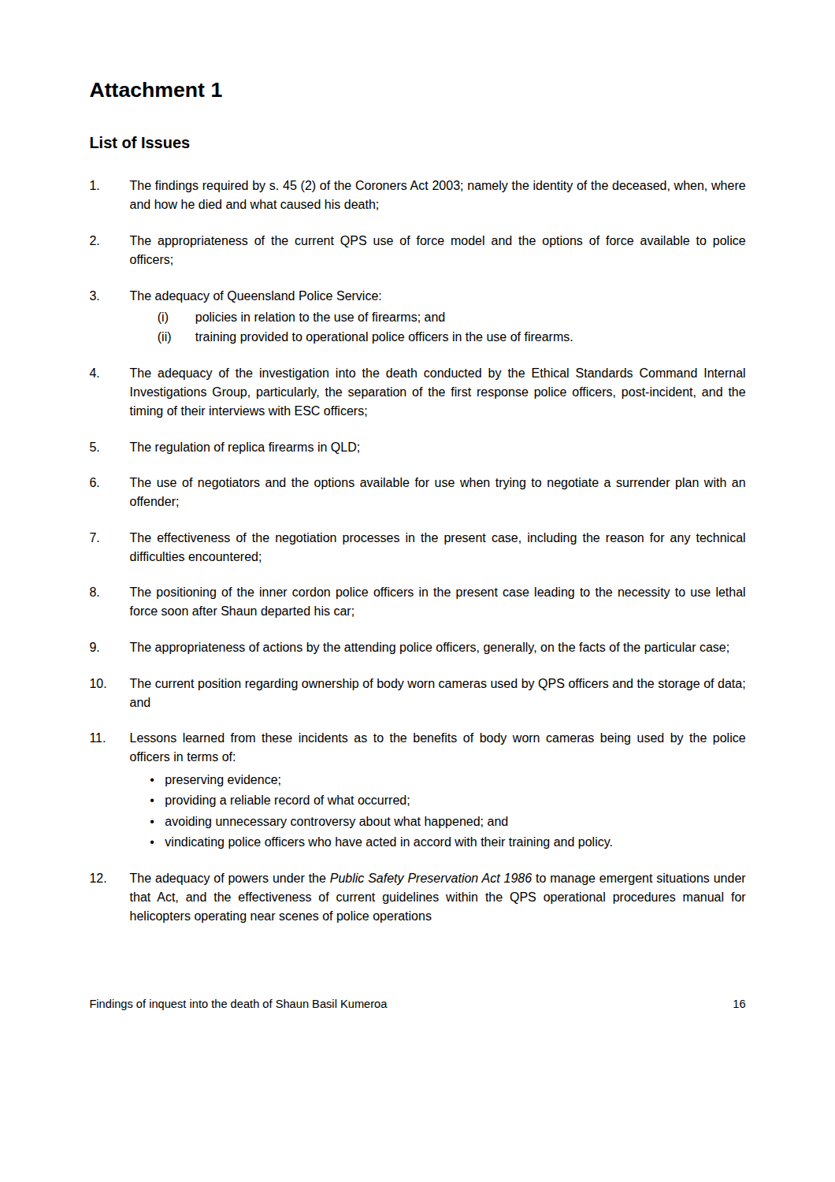Attachment 1
List of Issues
The findings required by s. 45 (2) of the Coroners Act 2003; namely the identity of the deceased, when, where and how he died and what caused his death;
The appropriateness of the current QPS use of force model and the options of force available to police officers;
The adequacy of Queensland Police Service:
(i) policies in relation to the use of firearms; and
(ii) training provided to operational police officers in the use of firearms.
The adequacy of the investigation into the death conducted by the Ethical Standards Command Internal Investigations Group, particularly, the separation of the first response police officers, post-incident, and the timing of their interviews with ESC officers;
The regulation of replica firearms in QLD;
The use of negotiators and the options available for use when trying to negotiate a surrender plan with an offender;
The effectiveness of the negotiation processes in the present case, including the reason for any technical difficulties encountered;
The positioning of the inner cordon police officers in the present case leading to the necessity to use lethal force soon after Shaun departed his car;
The appropriateness of actions by the attending police officers, generally, on the facts of the particular case;
The current position regarding ownership of body worn cameras used by QPS officers and the storage of data; and
Lessons learned from these incidents as to the benefits of body worn cameras being used by the police officers in terms of:
preserving evidence;
providing a reliable record of what occurred;
avoiding unnecessary controversy about what happened; and
vindicating police officers who have acted in accord with their training and policy.
The adequacy of powers under the Public Safety Preservation Act 1986 to manage emergent situations under that Act, and the effectiveness of current guidelines within the QPS operational procedures manual for helicopters operating near scenes of police operations
Findings of inquest into the death of Shaun Basil Kumeroa 16